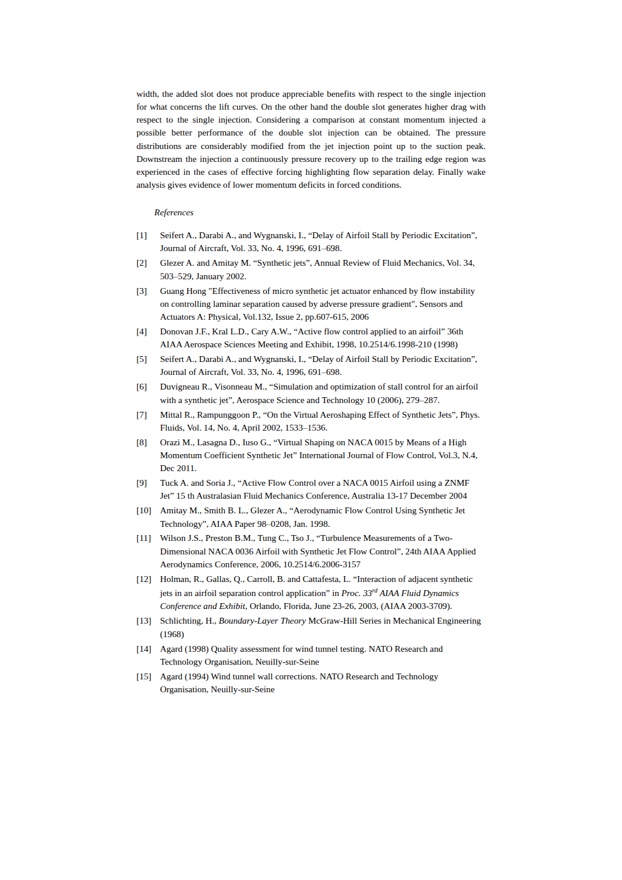width, the added slot does not produce appreciable benefits with respect to the single injection for what concerns the lift curves. On the other hand the double slot generates higher drag with respect to the single injection. Considering a comparison at constant momentum injected a possible better performance of the double slot injection can be obtained. The pressure distributions are considerably modified from the jet injection point up to the suction peak. Downstream the injection a continuously pressure recovery up to the trailing edge region was experienced in the cases of effective forcing highlighting flow separation delay. Finally wake analysis gives evidence of lower momentum deficits in forced conditions.
References
[1] Seifert A., Darabi A., and Wygnanski, I., “Delay of Airfoil Stall by Periodic Excitation”, Journal of Aircraft, Vol. 33, No. 4, 1996, 691–698.
[2] Glezer A. and Amitay M. “Synthetic jets”, Annual Review of Fluid Mechanics, Vol. 34, 503–529, January 2002.
[3] Guang Hong "Effectiveness of micro synthetic jet actuator enhanced by flow instability on controlling laminar separation caused by adverse pressure gradient", Sensors and Actuators A: Physical, Vol.132, Issue 2, pp.607-615, 2006
[4] Donovan J.F., Kral L.D., Cary A.W., “Active flow control applied to an airfoil” 36th AIAA Aerospace Sciences Meeting and Exhibit, 1998, 10.2514/6.1998-210 (1998)
[5] Seifert A., Darabi A., and Wygnanski, I., “Delay of Airfoil Stall by Periodic Excitation”, Journal of Aircraft, Vol. 33, No. 4, 1996, 691–698.
[6] Duvigneau R., Visonneau M., “Simulation and optimization of stall control for an airfoil with a synthetic jet”, Aerospace Science and Technology 10 (2006), 279–287.
[7] Mittal R., Rampunggoon P., “On the Virtual Aeroshaping Effect of Synthetic Jets”, Phys. Fluids, Vol. 14, No. 4, April 2002, 1533–1536.
[8] Orazi M., Lasagna D., Iuso G., “Virtual Shaping on NACA 0015 by Means of a High Momentum Coefficient Synthetic Jet” International Journal of Flow Control, Vol.3, N.4, Dec 2011.
[9] Tuck A. and Soria J., “Active Flow Control over a NACA 0015 Airfoil using a ZNMF Jet” 15 th Australasian Fluid Mechanics Conference, Australia 13-17 December 2004
[10] Amitay M., Smith B. L., Glezer A., “Aerodynamic Flow Control Using Synthetic Jet Technology”, AIAA Paper 98–0208, Jan. 1998.
[11] Wilson J.S., Preston B.M., Tung C., Tso J., “Turbulence Measurements of a Two-Dimensional NACA 0036 Airfoil with Synthetic Jet Flow Control”, 24th AIAA Applied Aerodynamics Conference, 2006, 10.2514/6.2006-3157
[12] Holman, R., Gallas, Q., Carroll, B. and Cattafesta, L. “Interaction of adjacent synthetic jets in an airfoil separation control application” in Proc. 33rd AIAA Fluid Dynamics Conference and Exhibit, Orlando, Florida, June 23-26, 2003, (AIAA 2003-3709).
[13] Schlichting, H., Boundary-Layer Theory McGraw-Hill Series in Mechanical Engineering (1968)
[14] Agard (1998) Quality assessment for wind tunnel testing. NATO Research and Technology Organisation, Neuilly-sur-Seine
[15] Agard (1994) Wind tunnel wall corrections. NATO Research and Technology Organisation, Neuilly-sur-Seine